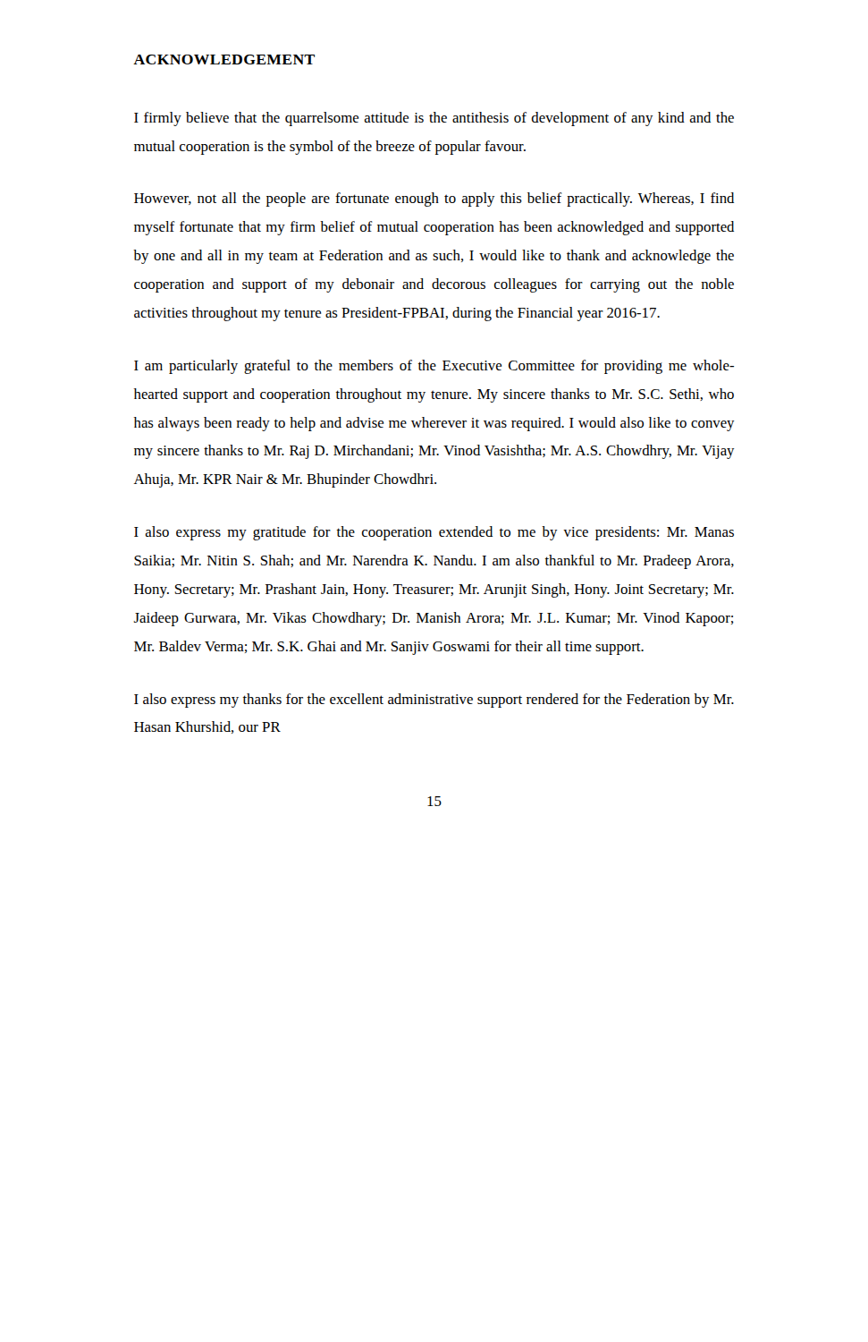ACKNOWLEDGEMENT
I firmly believe that the quarrelsome attitude is the antithesis of development of any kind and the mutual cooperation is the symbol of the breeze of popular favour.
However, not all the people are fortunate enough to apply this belief practically. Whereas, I find myself fortunate that my firm belief of mutual cooperation has been acknowledged and supported by one and all in my team at Federation and as such, I would like to thank and acknowledge the cooperation and support of my debonair and decorous colleagues for carrying out the noble activities throughout my tenure as President-FPBAI, during the Financial year 2016-17.
I am particularly grateful to the members of the Executive Committee for providing me whole-hearted support and cooperation throughout my tenure. My sincere thanks to Mr. S.C. Sethi, who has always been ready to help and advise me wherever it was required. I would also like to convey my sincere thanks to Mr. Raj D. Mirchandani; Mr. Vinod Vasishtha; Mr. A.S. Chowdhry, Mr. Vijay Ahuja, Mr. KPR Nair & Mr. Bhupinder Chowdhri.
I also express my gratitude for the cooperation extended to me by vice presidents: Mr. Manas Saikia; Mr. Nitin S. Shah; and Mr. Narendra K. Nandu. I am also thankful to Mr. Pradeep Arora, Hony. Secretary; Mr. Prashant Jain, Hony. Treasurer; Mr. Arunjit Singh, Hony. Joint Secretary; Mr. Jaideep Gurwara, Mr. Vikas Chowdhary; Dr. Manish Arora; Mr. J.L. Kumar; Mr. Vinod Kapoor; Mr. Baldev Verma; Mr. S.K. Ghai and Mr. Sanjiv Goswami for their all time support.
I also express my thanks for the excellent administrative support rendered for the Federation by Mr. Hasan Khurshid, our PR
15